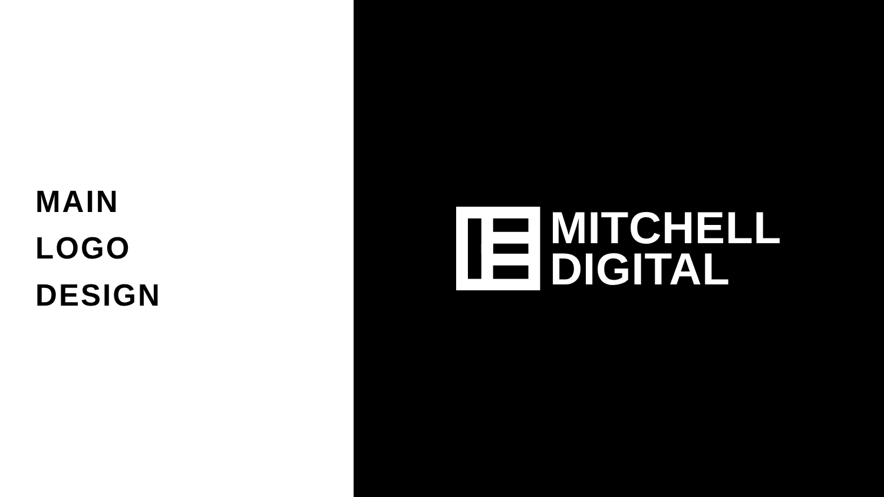Main Logo Design
Mitchell Digital